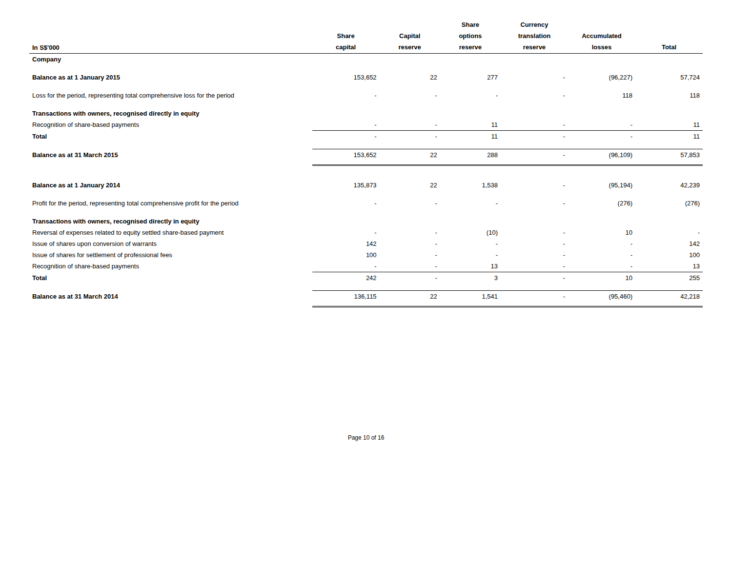| | | | Share | Currency | | |
| | Share | Capital | options | translation | Accumulated | |
| In S$'000 | capital | reserve | reserve | reserve | losses | Total |
| Company | |
| Balance as at 1 January 2015 | 153,652 | 22 | 277 | - | (96,227) | 57,724 |
| Loss for the period, representing total comprehensive loss for the period | - | - | - | - | 118 | 118 |
| Transactions with owners, recognised directly in equity | |
| Recognition of share-based payments | - | - | 11 | - | - | 11 |
| Total | - | - | 11 | - | - | 11 |
| Balance as at 31 March 2015 | 153,652 | 22 | 288 | - | (96,109) | 57,853 |
| Balance as at 1 January 2014 | 135,873 | 22 | 1,538 | - | (95,194) | 42,239 |
| Profit for the period, representing total comprehensive profit for the period | - | - | - | - | (276) | (276) |
| Transactions with owners, recognised directly in equity | |
| Reversal of expenses related to equity settled share-based payment | - | - | (10) | - | 10 | - |
| Issue of shares upon conversion of warrants | 142 | - | - | - | - | 142 |
| Issue of shares for settlement of professional fees | 100 | - | - | - | - | 100 |
| Recognition of share-based payments | - | - | 13 | - | - | 13 |
| Total | 242 | - | 3 | - | 10 | 255 |
| Balance as at 31 March 2014 | 136,115 | 22 | 1,541 | - | (95,460) | 42,218 |
Page 10 of 16